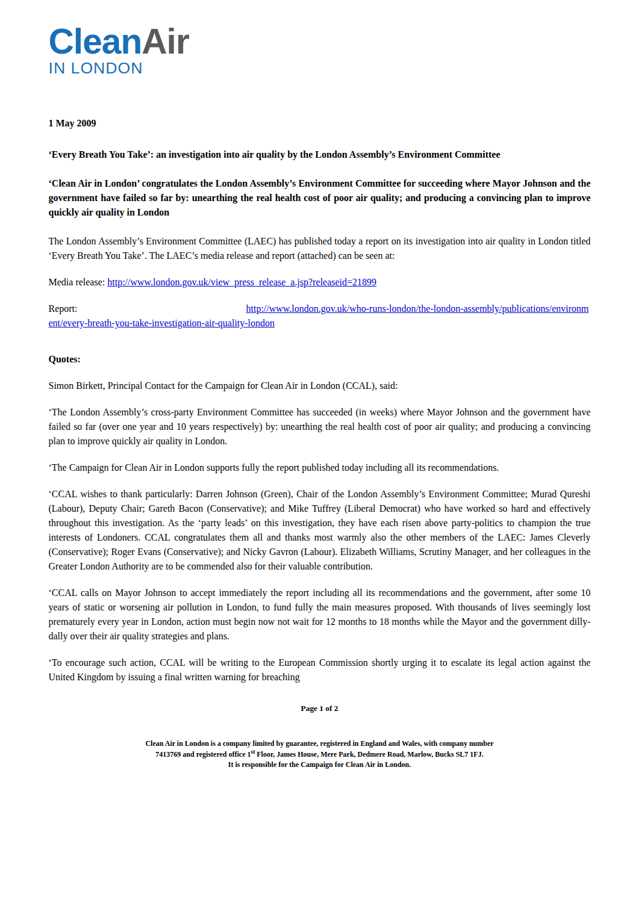Clean Air
IN LONDON
1 May 2009
‘Every Breath You Take’: an investigation into air quality by the London Assembly’s Environment Committee
‘Clean Air in London’ congratulates the London Assembly’s Environment Committee for succeeding where Mayor Johnson and the government have failed so far by: unearthing the real health cost of poor air quality; and producing a convincing plan to improve quickly air quality in London
The London Assembly’s Environment Committee (LAEC) has published today a report on its investigation into air quality in London titled ‘Every Breath You Take’. The LAEC’s media release and report (attached) can be seen at:
Media release: http://www.london.gov.uk/view_press_release_a.jsp?releaseid=21899
Report: http://www.london.gov.uk/who-runs-london/the-london-assembly/publications/environment/every-breath-you-take-investigation-air-quality-london
Quotes:
Simon Birkett, Principal Contact for the Campaign for Clean Air in London (CCAL), said:
‘The London Assembly’s cross-party Environment Committee has succeeded (in weeks) where Mayor Johnson and the government have failed so far (over one year and 10 years respectively) by: unearthing the real health cost of poor air quality; and producing a convincing plan to improve quickly air quality in London.
‘The Campaign for Clean Air in London supports fully the report published today including all its recommendations.
‘CCAL wishes to thank particularly: Darren Johnson (Green), Chair of the London Assembly’s Environment Committee; Murad Qureshi (Labour), Deputy Chair; Gareth Bacon (Conservative); and Mike Tuffrey (Liberal Democrat) who have worked so hard and effectively throughout this investigation. As the ‘party leads’ on this investigation, they have each risen above party-politics to champion the true interests of Londoners. CCAL congratulates them all and thanks most warmly also the other members of the LAEC: James Cleverly (Conservative); Roger Evans (Conservative); and Nicky Gavron (Labour). Elizabeth Williams, Scrutiny Manager, and her colleagues in the Greater London Authority are to be commended also for their valuable contribution.
‘CCAL calls on Mayor Johnson to accept immediately the report including all its recommendations and the government, after some 10 years of static or worsening air pollution in London, to fund fully the main measures proposed. With thousands of lives seemingly lost prematurely every year in London, action must begin now not wait for 12 months to 18 months while the Mayor and the government dilly-dally over their air quality strategies and plans.
‘To encourage such action, CCAL will be writing to the European Commission shortly urging it to escalate its legal action against the United Kingdom by issuing a final written warning for breaching
Page 1 of 2
Clean Air in London is a company limited by guarantee, registered in England and Wales, with company number
7413769 and registered office 1st Floor, James House, Mere Park, Dedmere Road, Marlow, Bucks SL7 1FJ.
It is responsible for the Campaign for Clean Air in London.